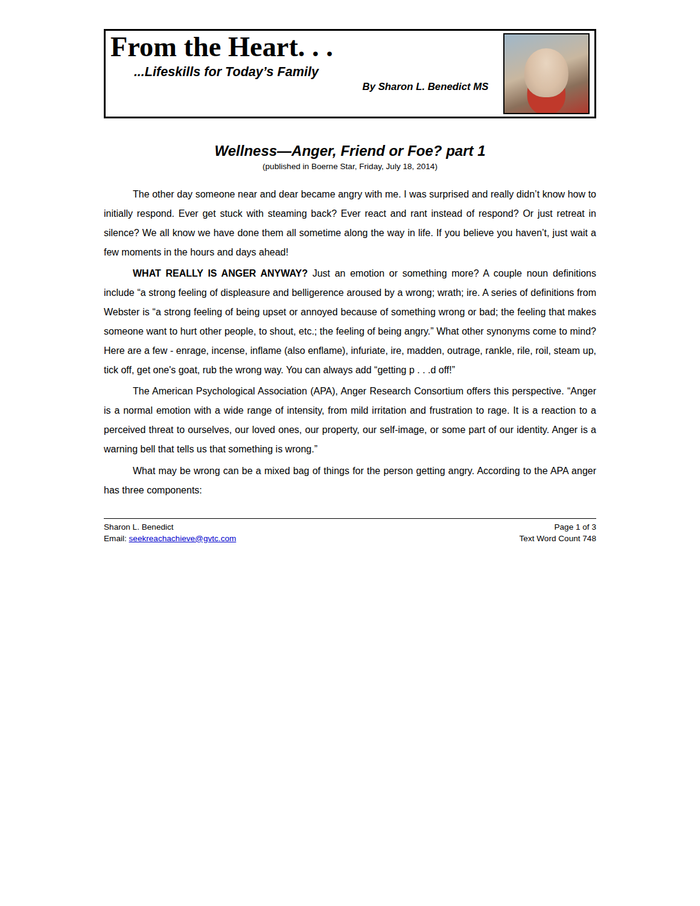From the Heart. . .
...Lifeskills for Today’s Family
By Sharon L. Benedict MS
Wellness—Anger, Friend or Foe? part 1
(published in Boerne Star, Friday, July 18, 2014)
The other day someone near and dear became angry with me. I was surprised and really didn’t know how to initially respond. Ever get stuck with steaming back? Ever react and rant instead of respond? Or just retreat in silence? We all know we have done them all sometime along the way in life. If you believe you haven’t, just wait a few moments in the hours and days ahead!
WHAT REALLY IS ANGER ANYWAY? Just an emotion or something more? A couple noun definitions include “a strong feeling of displeasure and belligerence aroused by a wrong; wrath; ire. A series of definitions from Webster is “a strong feeling of being upset or annoyed because of something wrong or bad; the feeling that makes someone want to hurt other people, to shout, etc.; the feeling of being angry.” What other synonyms come to mind? Here are a few - enrage, incense, inflame (also enflame), infuriate, ire, madden, outrage, rankle, rile, roil, steam up, tick off, get one's goat, rub the wrong way. You can always add “getting p . . .d off!”
The American Psychological Association (APA), Anger Research Consortium offers this perspective. “Anger is a normal emotion with a wide range of intensity, from mild irritation and frustration to rage. It is a reaction to a perceived threat to ourselves, our loved ones, our property, our self-image, or some part of our identity. Anger is a warning bell that tells us that something is wrong.”
What may be wrong can be a mixed bag of things for the person getting angry. According to the APA anger has three components:
Sharon L. Benedict Email: seekreachachieve@gvtc.com
Page 1 of 3 Text Word Count 748